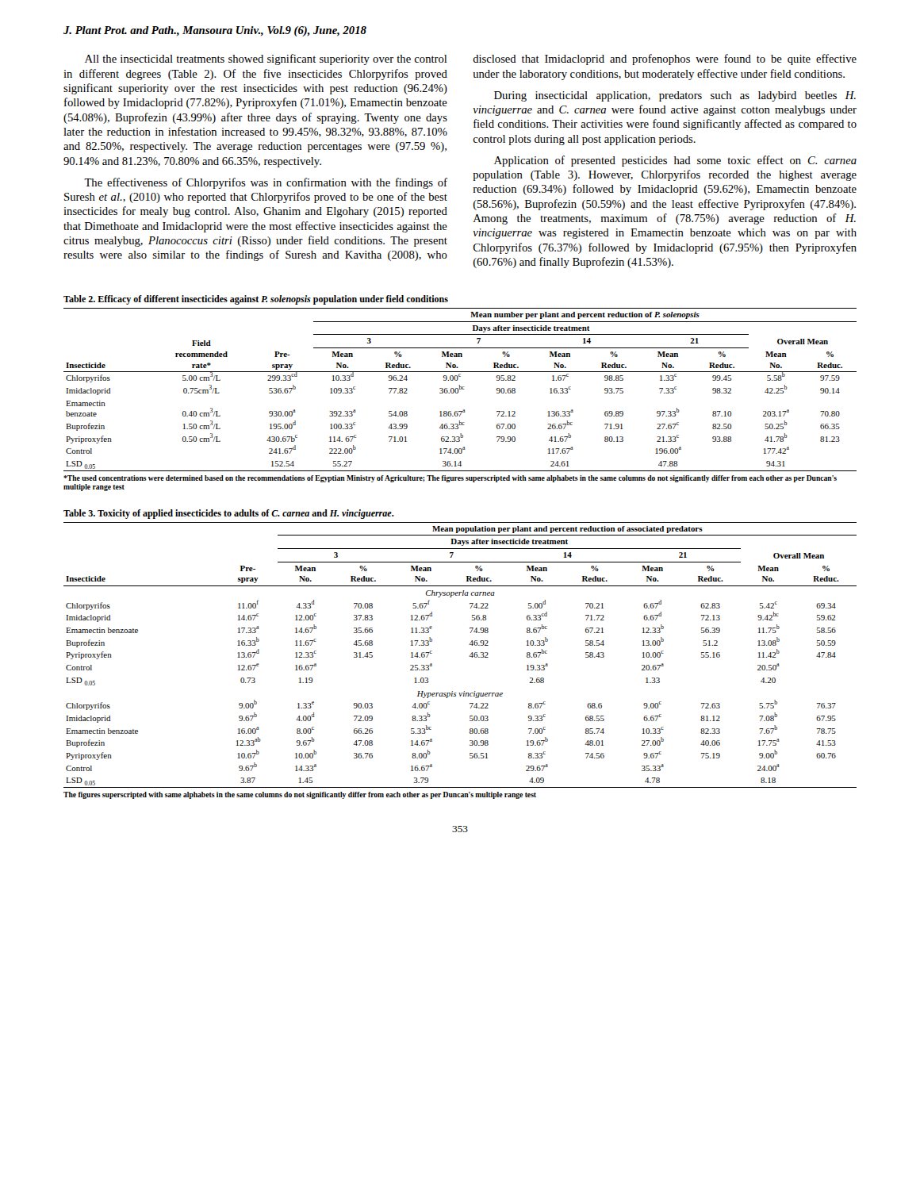J. Plant Prot. and Path., Mansoura Univ., Vol.9 (6), June, 2018
All the insecticidal treatments showed significant superiority over the control in different degrees (Table 2). Of the five insecticides Chlorpyrifos proved significant superiority over the rest insecticides with pest reduction (96.24%) followed by Imidacloprid (77.82%), Pyriproxyfen (71.01%), Emamectin benzoate (54.08%), Buprofezin (43.99%) after three days of spraying. Twenty one days later the reduction in infestation increased to 99.45%, 98.32%, 93.88%, 87.10% and 82.50%, respectively. The average reduction percentages were (97.59 %), 90.14% and 81.23%, 70.80% and 66.35%, respectively.
The effectiveness of Chlorpyrifos was in confirmation with the findings of Suresh et al., (2010) who reported that Chlorpyrifos proved to be one of the best insecticides for mealy bug control. Also, Ghanim and Elgohary (2015) reported that Dimethoate and Imidacloprid were the most effective insecticides against the citrus mealybug, Planococcus citri (Risso) under field conditions. The present results were also similar to the findings of Suresh and Kavitha (2008), who disclosed that Imidacloprid and profenophos were found to be quite effective under the laboratory conditions, but moderately effective under field conditions.
During insecticidal application, predators such as ladybird beetles H. vinciguerrae and C. carnea were found active against cotton mealybugs under field conditions. Their activities were found significantly affected as compared to control plots during all post application periods.
Application of presented pesticides had some toxic effect on C. carnea population (Table 3). However, Chlorpyrifos recorded the highest average reduction (69.34%) followed by Imidacloprid (59.62%), Emamectin benzoate (58.56%), Buprofezin (50.59%) and the least effective Pyriproxyfen (47.84%). Among the treatments, maximum of (78.75%) average reduction of H. vinciguerrae was registered in Emamectin benzoate which was on par with Chlorpyrifos (76.37%) followed by Imidacloprid (67.95%) then Pyriproxyfen (60.76%) and finally Buprofezin (41.53%).
Table 2. Efficacy of different insecticides against P. solenopsis population under field conditions
| Insecticide | Field recommended rate* | Pre- spray | Mean number per plant and percent reduction of P. solenopsis |
| --- | --- | --- | --- |
| Days after insecticide treatment | Overall Mean |
| 3 | 7 | 14 | 21 |
| Mean No. | % Reduc. | Mean No. | % Reduc. | Mean No. | % Reduc. | Mean No. | % Reduc. | Mean No. | % Reduc. |
| Chlorpyrifos | 5.00 cm 3 /L | 299.33 cd | 10.33 d | 96.24 | 9.00 c | 95.82 | 1.67 c | 98.85 | 1.33 c | 99.45 | 5.58 b | 97.59 |
| Imidacloprid | 0.75cm 3 /L | 536.67 b | 109.33 c | 77.82 | 36.00 bc | 90.68 | 16.33 c | 93.75 | 7.33 c | 98.32 | 42.25 b | 90.14 |
| Emamectin benzoate | 0.40 cm 3 /L | 930.00 a | 392.33 a | 54.08 | 186.67 a | 72.12 | 136.33 a | 69.89 | 97.33 b | 87.10 | 203.17 a | 70.80 |
| Buprofezin | 1.50 cm 3 /L | 195.00 d | 100.33 c | 43.99 | 46.33 bc | 67.00 | 26.67 bc | 71.91 | 27.67 c | 82.50 | 50.25 b | 66.35 |
| Pyriproxyfen | 0.50 cm 3 /L | 430.67b c | 114. 67 c | 71.01 | 62.33 b | 79.90 | 41.67 b | 80.13 | 21.33 c | 93.88 | 41.78 b | 81.23 |
| Control | | 241.67 d | 222.00 b | | 174.00 a | | 117.67 a | | 196.00 a | | 177.42 a | |
| LSD 0.05 | | 152.54 | 55.27 | | 36.14 | | 24.61 | | 47.88 | | 94.31 | |
*The used concentrations were determined based on the recommendations of Egyptian Ministry of Agriculture; The figures superscripted with same alphabets in the same columns do not significantly differ from each other as per Duncan's multiple range test
Table 3. Toxicity of applied insecticides to adults of C. carnea and H. vinciguerrae .
| Insecticide | Pre- spray | Mean population per plant and percent reduction of associated predators |
| --- | --- | --- |
| Days after insecticide treatment | Overall Mean |
| 3 | 7 | 14 | 21 |
| Mean No. | % Reduc. | Mean No. | % Reduc. | Mean No. | % Reduc. | Mean No. | % Reduc. | Mean No. | % Reduc. |
| Chrysoperla carnea |
| Chlorpyrifos | 11.00 f | 4.33 d | 70.08 | 5.67 f | 74.22 | 5.00 d | 70.21 | 6.67 d | 62.83 | 5.42 c | 69.34 |
| Imidacloprid | 14.67 c | 12.00 c | 37.83 | 12.67 d | 56.8 | 6.33 cd | 71.72 | 6.67 d | 72.13 | 9.42 bc | 59.62 |
| Emamectin benzoate | 17.33 a | 14.67 b | 35.66 | 11.33 e | 74.98 | 8.67 bc | 67.21 | 12.33 b | 56.39 | 11.75 b | 58.56 |
| Buprofezin | 16.33 b | 11.67 c | 45.68 | 17.33 b | 46.92 | 10.33 b | 58.54 | 13.00 b | 51.2 | 13.08 b | 50.59 |
| Pyriproxyfen | 13.67 d | 12.33 c | 31.45 | 14.67 c | 46.32 | 8.67 bc | 58.43 | 10.00 c | 55.16 | 11.42 b | 47.84 |
| Control | 12.67 e | 16.67 a | | 25.33 a | | 19.33 a | | 20.67 a | | 20.50 a | |
| LSD 0.05 | 0.73 | 1.19 | | 1.03 | | 2.68 | | 1.33 | | 4.20 | |
| Hyperaspis vinciguerrae |
| Chlorpyrifos | 9.00 b | 1.33 e | 90.03 | 4.00 c | 74.22 | 8.67 c | 68.6 | 9.00 c | 72.63 | 5.75 b | 76.37 |
| Imidacloprid | 9.67 b | 4.00 d | 72.09 | 8.33 b | 50.03 | 9.33 c | 68.55 | 6.67 c | 81.12 | 7.08 b | 67.95 |
| Emamectin benzoate | 16.00 a | 8.00 c | 66.26 | 5.33 bc | 80.68 | 7.00 c | 85.74 | 10.33 c | 82.33 | 7.67 b | 78.75 |
| Buprofezin | 12.33 ab | 9.67 b | 47.08 | 14.67 a | 30.98 | 19.67 b | 48.01 | 27.00 b | 40.06 | 17.75 a | 41.53 |
| Pyriproxyfen | 10.67 b | 10.00 b | 36.76 | 8.00 b | 56.51 | 8.33 c | 74.56 | 9.67 c | 75.19 | 9.00 b | 60.76 |
| Control | 9.67 b | 14.33 a | | 16.67 a | | 29.67 a | | 35.33 a | | 24.00 a | |
| LSD 0.05 | 3.87 | 1.45 | | 3.79 | | 4.09 | | 4.78 | | 8.18 | |
The figures superscripted with same alphabets in the same columns do not significantly differ from each other as per Duncan's multiple range test
353